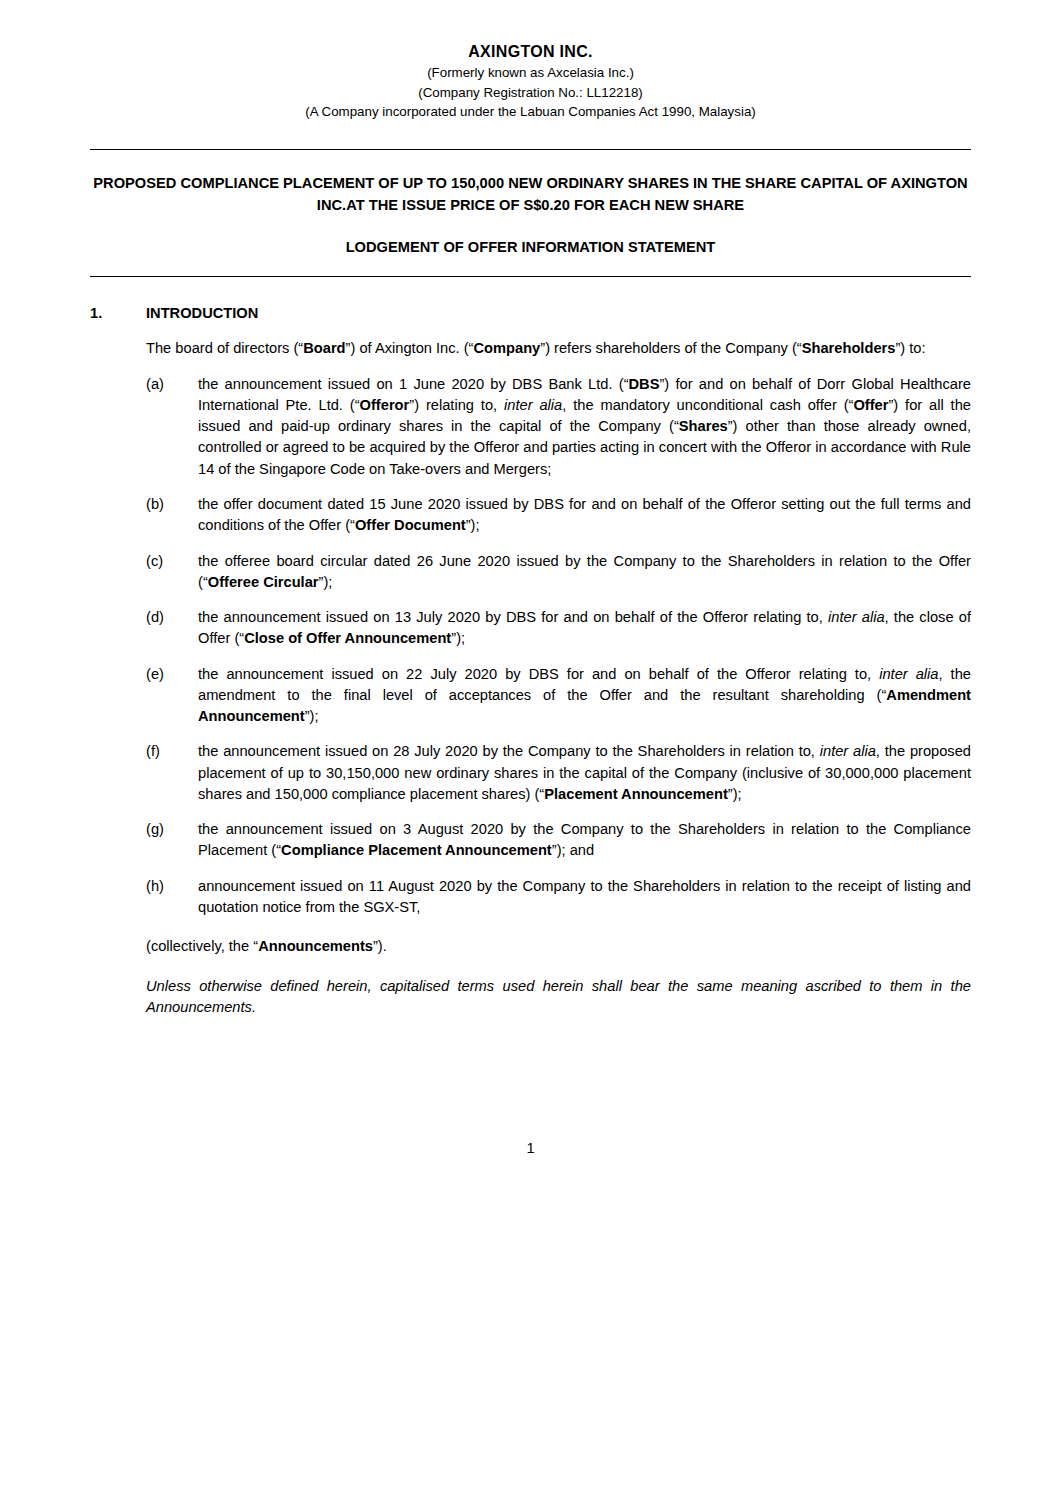AXINGTON INC.
(Formerly known as Axcelasia Inc.)
(Company Registration No.: LL12218)
(A Company incorporated under the Labuan Companies Act 1990, Malaysia)
PROPOSED COMPLIANCE PLACEMENT OF UP TO 150,000 NEW ORDINARY SHARES IN THE SHARE CAPITAL OF AXINGTON INC.AT THE ISSUE PRICE OF S$0.20 FOR EACH NEW SHARE
LODGEMENT OF OFFER INFORMATION STATEMENT
1. INTRODUCTION
The board of directors (“Board”) of Axington Inc. (“Company”) refers shareholders of the Company (“Shareholders”) to:
(a) the announcement issued on 1 June 2020 by DBS Bank Ltd. (“DBS”) for and on behalf of Dorr Global Healthcare International Pte. Ltd. (“Offeror”) relating to, inter alia, the mandatory unconditional cash offer (“Offer”) for all the issued and paid-up ordinary shares in the capital of the Company (“Shares”) other than those already owned, controlled or agreed to be acquired by the Offeror and parties acting in concert with the Offeror in accordance with Rule 14 of the Singapore Code on Take-overs and Mergers;
(b) the offer document dated 15 June 2020 issued by DBS for and on behalf of the Offeror setting out the full terms and conditions of the Offer (“Offer Document”);
(c) the offeree board circular dated 26 June 2020 issued by the Company to the Shareholders in relation to the Offer (“Offeree Circular”);
(d) the announcement issued on 13 July 2020 by DBS for and on behalf of the Offeror relating to, inter alia, the close of Offer (“Close of Offer Announcement”);
(e) the announcement issued on 22 July 2020 by DBS for and on behalf of the Offeror relating to, inter alia, the amendment to the final level of acceptances of the Offer and the resultant shareholding (“Amendment Announcement”);
(f) the announcement issued on 28 July 2020 by the Company to the Shareholders in relation to, inter alia, the proposed placement of up to 30,150,000 new ordinary shares in the capital of the Company (inclusive of 30,000,000 placement shares and 150,000 compliance placement shares) (“Placement Announcement”);
(g) the announcement issued on 3 August 2020 by the Company to the Shareholders in relation to the Compliance Placement (“Compliance Placement Announcement”); and
(h) announcement issued on 11 August 2020 by the Company to the Shareholders in relation to the receipt of listing and quotation notice from the SGX-ST,
(collectively, the “Announcements”).
Unless otherwise defined herein, capitalised terms used herein shall bear the same meaning ascribed to them in the Announcements.
1